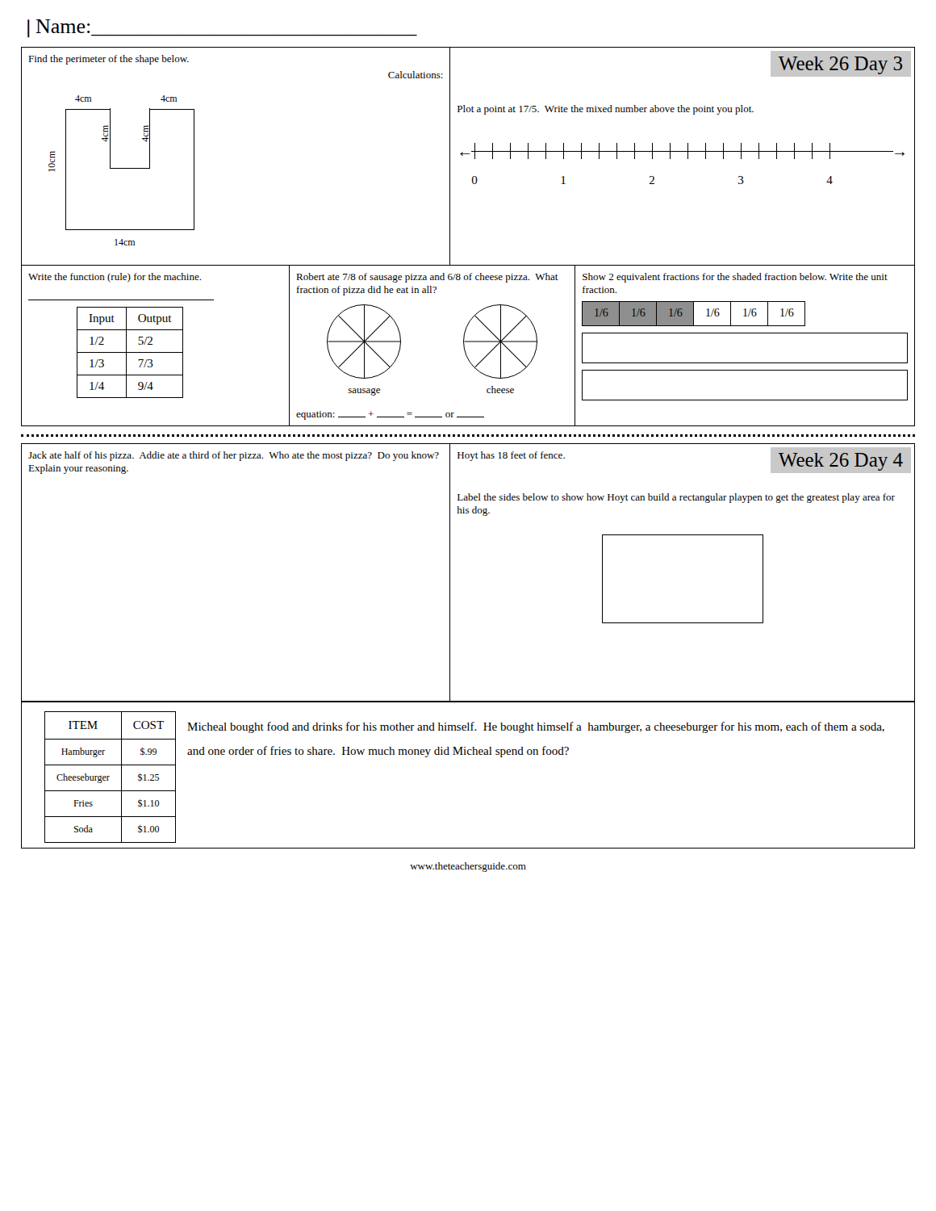❘Name:_______________________________
| Find the perimeter of the shape below. Calculations: 4cm 4cm 10cm 4cm 4cm 14cm | Week 26 Day 3 Plot a point at 17/5. Write the mixed number above the point you plot. ← → 0 1 2 3 4 |
| Write the function (rule) for the machine. / Input / Output / / --- / --- / / 1/2 / 5/2 / / 1/3 / 7/3 / / 1/4 / 9/4 / | Robert ate 7/8 of sausage pizza and 6/8 of cheese pizza. What fraction of pizza did he eat in all? sausage cheese equation: + = or | Show 2 equivalent fractions for the shaded fraction below. Write the unit fraction. / 1/6 / 1/6 / 1/6 / 1/6 / 1/6 / 1/6 / |
| Jack ate half of his pizza. Addie ate a third of her pizza. Who ate the most pizza? Do you know? Explain your reasoning. | Week 26 Day 4 Hoyt has 18 feet of fence. Label the sides below to show how Hoyt can build a rectangular playpen to get the greatest play area for his dog. |
| / ITEM / COST / / --- / --- / / Hamburger / $.99 / / Cheeseburger / $1.25 / / Fries / $1.10 / / Soda / $1.00 / Micheal bought food and drinks for his mother and himself. He bought himself a hamburger, a cheeseburger for his mom, each of them a soda, and one order of fries to share. How much money did Micheal spend on food? |
www.theteachersguide.com